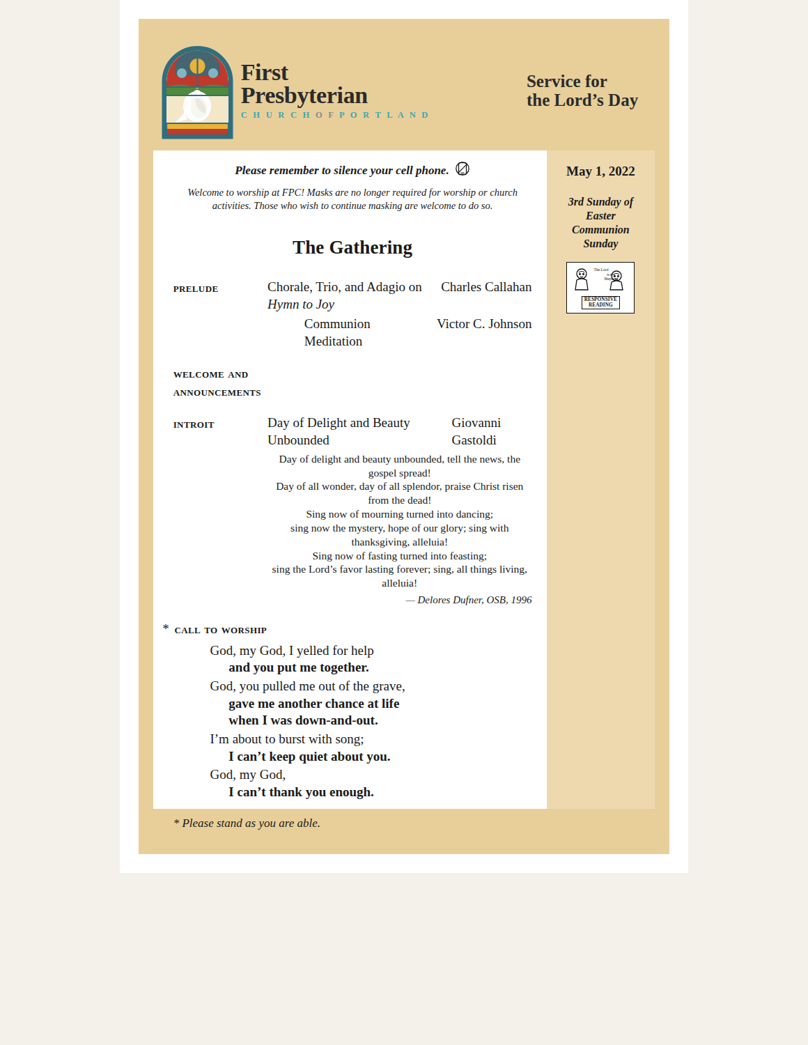First
Presbyterian C H U R C H O F P O R T L A N D
Service for
the Lord’s Day
Please remember to silence your cell phone.
Welcome to worship at FPC! Masks are no longer required for worship or church activities. Those who wish to continue masking are welcome to do so.
The Gathering
Prelude
Chorale, Trio, and Adagio on Hymn to Joy Charles Callahan
Communion Meditation Victor C. Johnson
Welcome and Announcements
Introit
Day of Delight and Beauty Unbounded Giovanni Gastoldi
Day of delight and beauty unbounded, tell the news, the gospel spread!
Day of all wonder, day of all splendor, praise Christ risen from the dead!
Sing now of mourning turned into dancing;
sing now the mystery, hope of our glory; sing with thanksgiving, alleluia!
Sing now of fasting turned into feasting;
sing the Lord’s favor lasting forever; sing, all things living, alleluia!
— Delores Dufner, OSB, 1996
* Call to Worship
God, my God, I yelled for help
and you put me together.
God, you pulled me out of the grave,
gave me another chance at life
when I was down-and-out.
I’m about to burst with song;
I can’t keep quiet about you.
God, my God,
I can’t thank you enough.
May 1, 2022
3rd Sunday of Easter
Communion Sunday
The Lord is my Shepherd RESPONSIVE
READING
* Please stand as you are able.